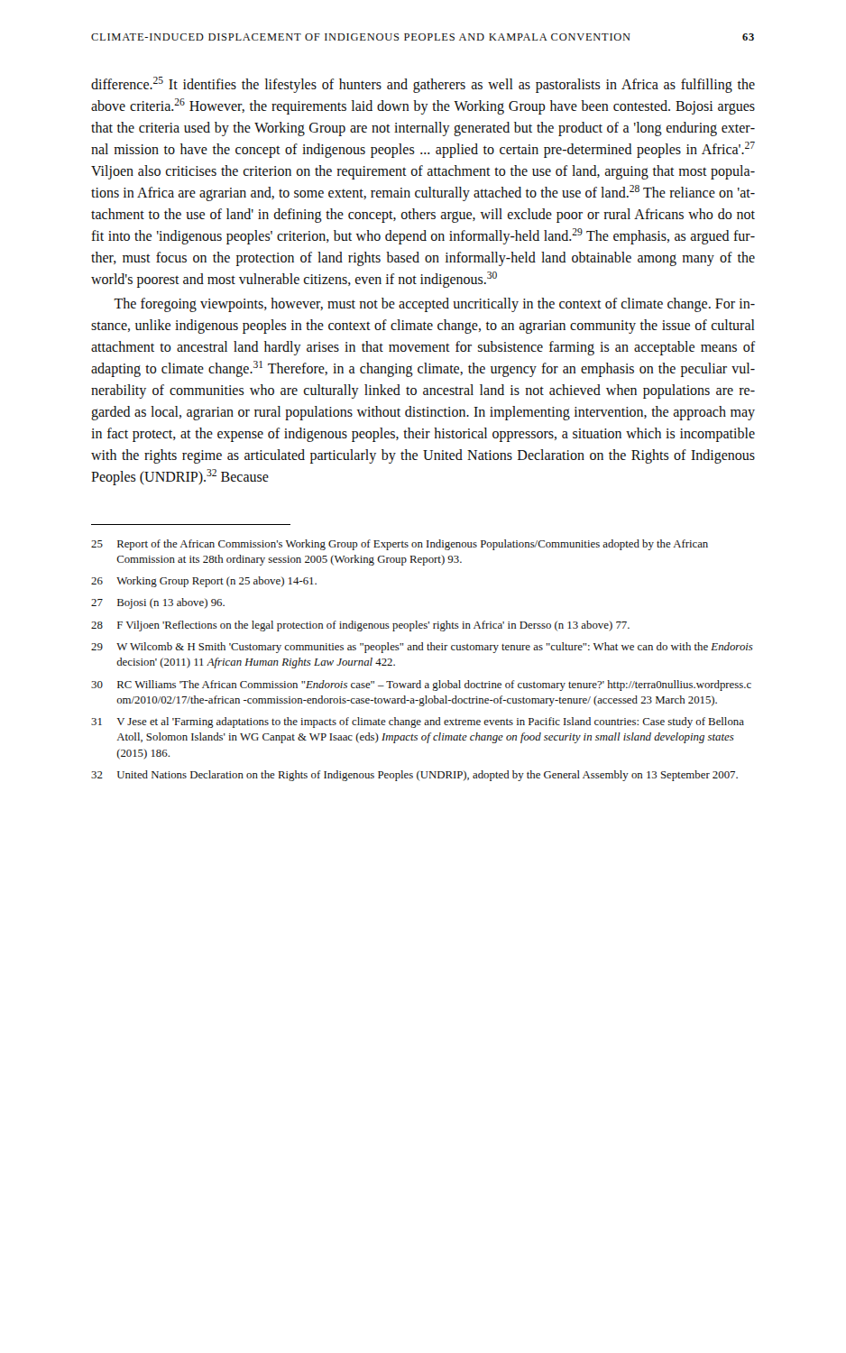Climate-induced displacement of indigenous peoples and Kampala Convention 63
difference.25 It identifies the lifestyles of hunters and gatherers as well as pastoralists in Africa as fulfilling the above criteria.26 However, the requirements laid down by the Working Group have been contested. Bojosi argues that the criteria used by the Working Group are not internally generated but the product of a 'long enduring external mission to have the concept of indigenous peoples ... applied to certain pre-determined peoples in Africa'.27 Viljoen also criticises the criterion on the requirement of attachment to the use of land, arguing that most populations in Africa are agrarian and, to some extent, remain culturally attached to the use of land.28 The reliance on 'attachment to the use of land' in defining the concept, others argue, will exclude poor or rural Africans who do not fit into the 'indigenous peoples' criterion, but who depend on informally-held land.29 The emphasis, as argued further, must focus on the protection of land rights based on informally-held land obtainable among many of the world's poorest and most vulnerable citizens, even if not indigenous.30
The foregoing viewpoints, however, must not be accepted uncritically in the context of climate change. For instance, unlike indigenous peoples in the context of climate change, to an agrarian community the issue of cultural attachment to ancestral land hardly arises in that movement for subsistence farming is an acceptable means of adapting to climate change.31 Therefore, in a changing climate, the urgency for an emphasis on the peculiar vulnerability of communities who are culturally linked to ancestral land is not achieved when populations are regarded as local, agrarian or rural populations without distinction. In implementing intervention, the approach may in fact protect, at the expense of indigenous peoples, their historical oppressors, a situation which is incompatible with the rights regime as articulated particularly by the United Nations Declaration on the Rights of Indigenous Peoples (UNDRIP).32 Because
25 Report of the African Commission's Working Group of Experts on Indigenous Populations/Communities adopted by the African Commission at its 28th ordinary session 2005 (Working Group Report) 93.
26 Working Group Report (n 25 above) 14-61.
27 Bojosi (n 13 above) 96.
28 F Viljoen 'Reflections on the legal protection of indigenous peoples' rights in Africa' in Dersso (n 13 above) 77.
29 W Wilcomb & H Smith 'Customary communities as "peoples" and their customary tenure as "culture": What we can do with the Endorois decision' (2011) 11 African Human Rights Law Journal 422.
30 RC Williams 'The African Commission "Endorois case" – Toward a global doctrine of customary tenure?' http://terra0nullius.wordpress.com/2010/02/17/the-african -commission-endorois-case-toward-a-global-doctrine-of-customary-tenure/ (accessed 23 March 2015).
31 V Jese et al 'Farming adaptations to the impacts of climate change and extreme events in Pacific Island countries: Case study of Bellona Atoll, Solomon Islands' in WG Canpat & WP Isaac (eds) Impacts of climate change on food security in small island developing states (2015) 186.
32 United Nations Declaration on the Rights of Indigenous Peoples (UNDRIP), adopted by the General Assembly on 13 September 2007.